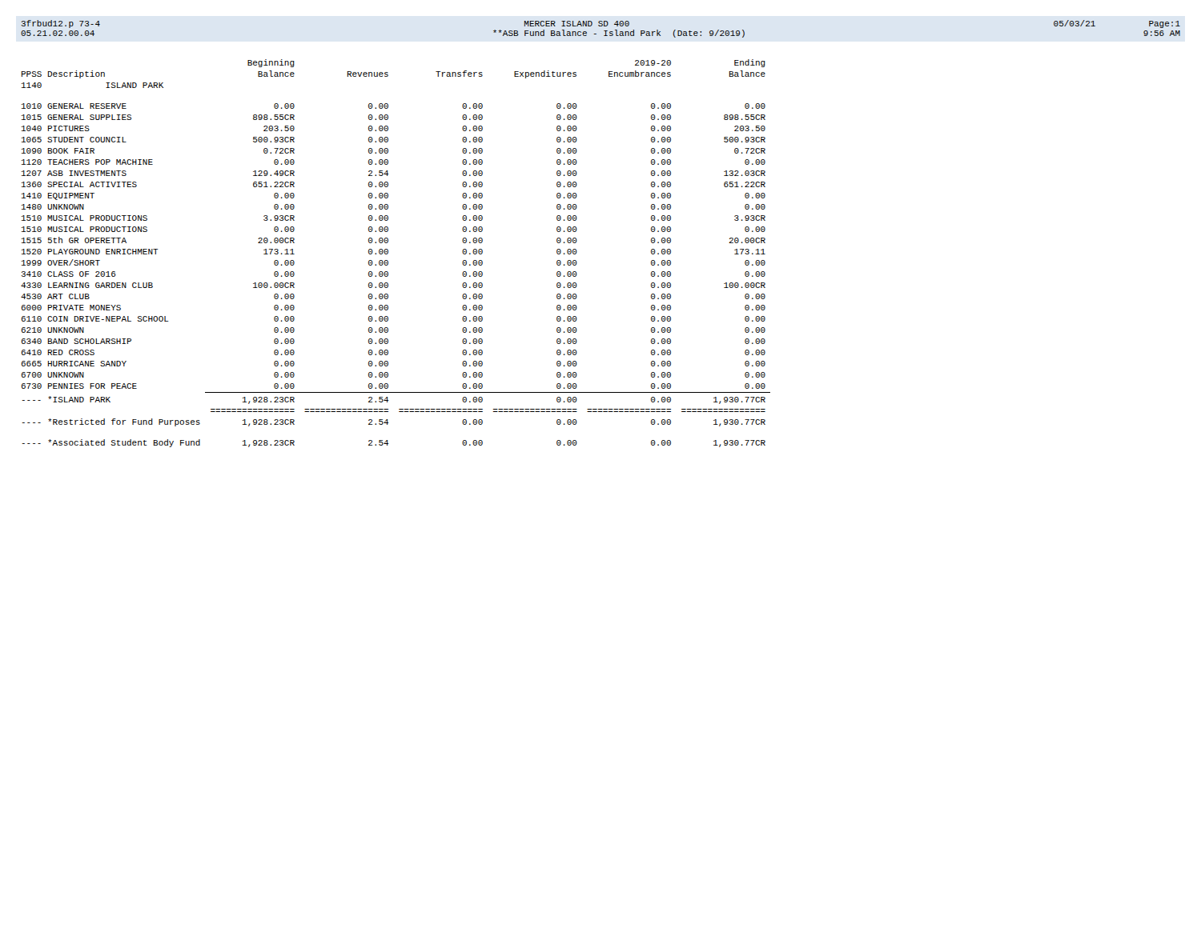3frbud12.p 73-4
MERCER ISLAND SD 400
05/03/21 Page:1
05.21.02.00.04
**ASB Fund Balance - Island Park (Date: 9/2019)
9:56 AM
| | Beginning | | | | 2019-20 | Ending |
| --- | --- | --- | --- | --- | --- | --- |
| PPSS Description | Balance | Revenues | Transfers | Expenditures | Encumbrances | Balance |
| 1140 ISLAND PARK | | | | | | |
| 1010 GENERAL RESERVE | 0.00 | 0.00 | 0.00 | 0.00 | 0.00 | 0.00 |
| 1015 GENERAL SUPPLIES | 898.55CR | 0.00 | 0.00 | 0.00 | 0.00 | 898.55CR |
| 1040 PICTURES | 203.50 | 0.00 | 0.00 | 0.00 | 0.00 | 203.50 |
| 1065 STUDENT COUNCIL | 500.93CR | 0.00 | 0.00 | 0.00 | 0.00 | 500.93CR |
| 1090 BOOK FAIR | 0.72CR | 0.00 | 0.00 | 0.00 | 0.00 | 0.72CR |
| 1120 TEACHERS POP MACHINE | 0.00 | 0.00 | 0.00 | 0.00 | 0.00 | 0.00 |
| 1207 ASB INVESTMENTS | 129.49CR | 2.54 | 0.00 | 0.00 | 0.00 | 132.03CR |
| 1360 SPECIAL ACTIVITES | 651.22CR | 0.00 | 0.00 | 0.00 | 0.00 | 651.22CR |
| 1410 EQUIPMENT | 0.00 | 0.00 | 0.00 | 0.00 | 0.00 | 0.00 |
| 1480 UNKNOWN | 0.00 | 0.00 | 0.00 | 0.00 | 0.00 | 0.00 |
| 1510 MUSICAL PRODUCTIONS | 3.93CR | 0.00 | 0.00 | 0.00 | 0.00 | 3.93CR |
| 1510 MUSICAL PRODUCTIONS | 0.00 | 0.00 | 0.00 | 0.00 | 0.00 | 0.00 |
| 1515 5th GR OPERETTA | 20.00CR | 0.00 | 0.00 | 0.00 | 0.00 | 20.00CR |
| 1520 PLAYGROUND ENRICHMENT | 173.11 | 0.00 | 0.00 | 0.00 | 0.00 | 173.11 |
| 1999 OVER/SHORT | 0.00 | 0.00 | 0.00 | 0.00 | 0.00 | 0.00 |
| 3410 CLASS OF 2016 | 0.00 | 0.00 | 0.00 | 0.00 | 0.00 | 0.00 |
| 4330 LEARNING GARDEN CLUB | 100.00CR | 0.00 | 0.00 | 0.00 | 0.00 | 100.00CR |
| 4530 ART CLUB | 0.00 | 0.00 | 0.00 | 0.00 | 0.00 | 0.00 |
| 6000 PRIVATE MONEYS | 0.00 | 0.00 | 0.00 | 0.00 | 0.00 | 0.00 |
| 6110 COIN DRIVE-NEPAL SCHOOL | 0.00 | 0.00 | 0.00 | 0.00 | 0.00 | 0.00 |
| 6210 UNKNOWN | 0.00 | 0.00 | 0.00 | 0.00 | 0.00 | 0.00 |
| 6340 BAND SCHOLARSHIP | 0.00 | 0.00 | 0.00 | 0.00 | 0.00 | 0.00 |
| 6410 RED CROSS | 0.00 | 0.00 | 0.00 | 0.00 | 0.00 | 0.00 |
| 6665 HURRICANE SANDY | 0.00 | 0.00 | 0.00 | 0.00 | 0.00 | 0.00 |
| 6700 UNKNOWN | 0.00 | 0.00 | 0.00 | 0.00 | 0.00 | 0.00 |
| 6730 PENNIES FOR PEACE | 0.00 | 0.00 | 0.00 | 0.00 | 0.00 | 0.00 |
| ---- *ISLAND PARK | 1,928.23CR | 2.54 | 0.00 | 0.00 | 0.00 | 1,930.77CR |
| | ================ | ================ | ================ | ================ | ================ | ================ |
| ---- *Restricted for Fund Purposes | 1,928.23CR | 2.54 | 0.00 | 0.00 | 0.00 | 1,930.77CR |
| ---- *Associated Student Body Fund | 1,928.23CR | 2.54 | 0.00 | 0.00 | 0.00 | 1,930.77CR |